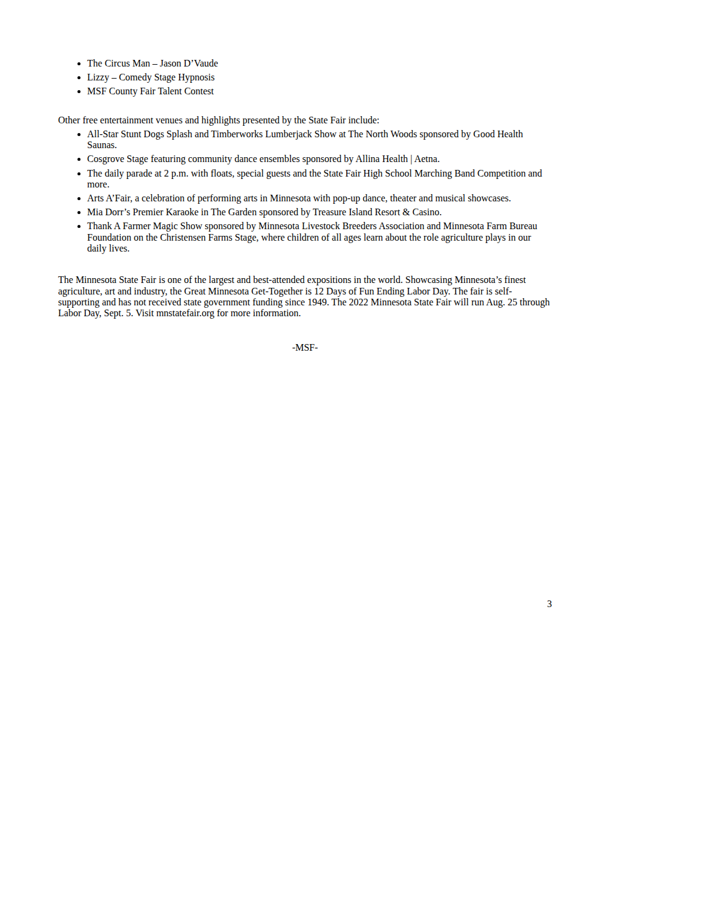The Circus Man – Jason D’Vaude
Lizzy – Comedy Stage Hypnosis
MSF County Fair Talent Contest
Other free entertainment venues and highlights presented by the State Fair include:
All-Star Stunt Dogs Splash and Timberworks Lumberjack Show at The North Woods sponsored by Good Health Saunas.
Cosgrove Stage featuring community dance ensembles sponsored by Allina Health | Aetna.
The daily parade at 2 p.m. with floats, special guests and the State Fair High School Marching Band Competition and more.
Arts A’Fair, a celebration of performing arts in Minnesota with pop-up dance, theater and musical showcases.
Mia Dorr’s Premier Karaoke in The Garden sponsored by Treasure Island Resort & Casino.
Thank A Farmer Magic Show sponsored by Minnesota Livestock Breeders Association and Minnesota Farm Bureau Foundation on the Christensen Farms Stage, where children of all ages learn about the role agriculture plays in our daily lives.
The Minnesota State Fair is one of the largest and best-attended expositions in the world. Showcasing Minnesota’s finest agriculture, art and industry, the Great Minnesota Get-Together is 12 Days of Fun Ending Labor Day. The fair is self-supporting and has not received state government funding since 1949. The 2022 Minnesota State Fair will run Aug. 25 through Labor Day, Sept. 5. Visit mnstatefair.org for more information.
-MSF-
3